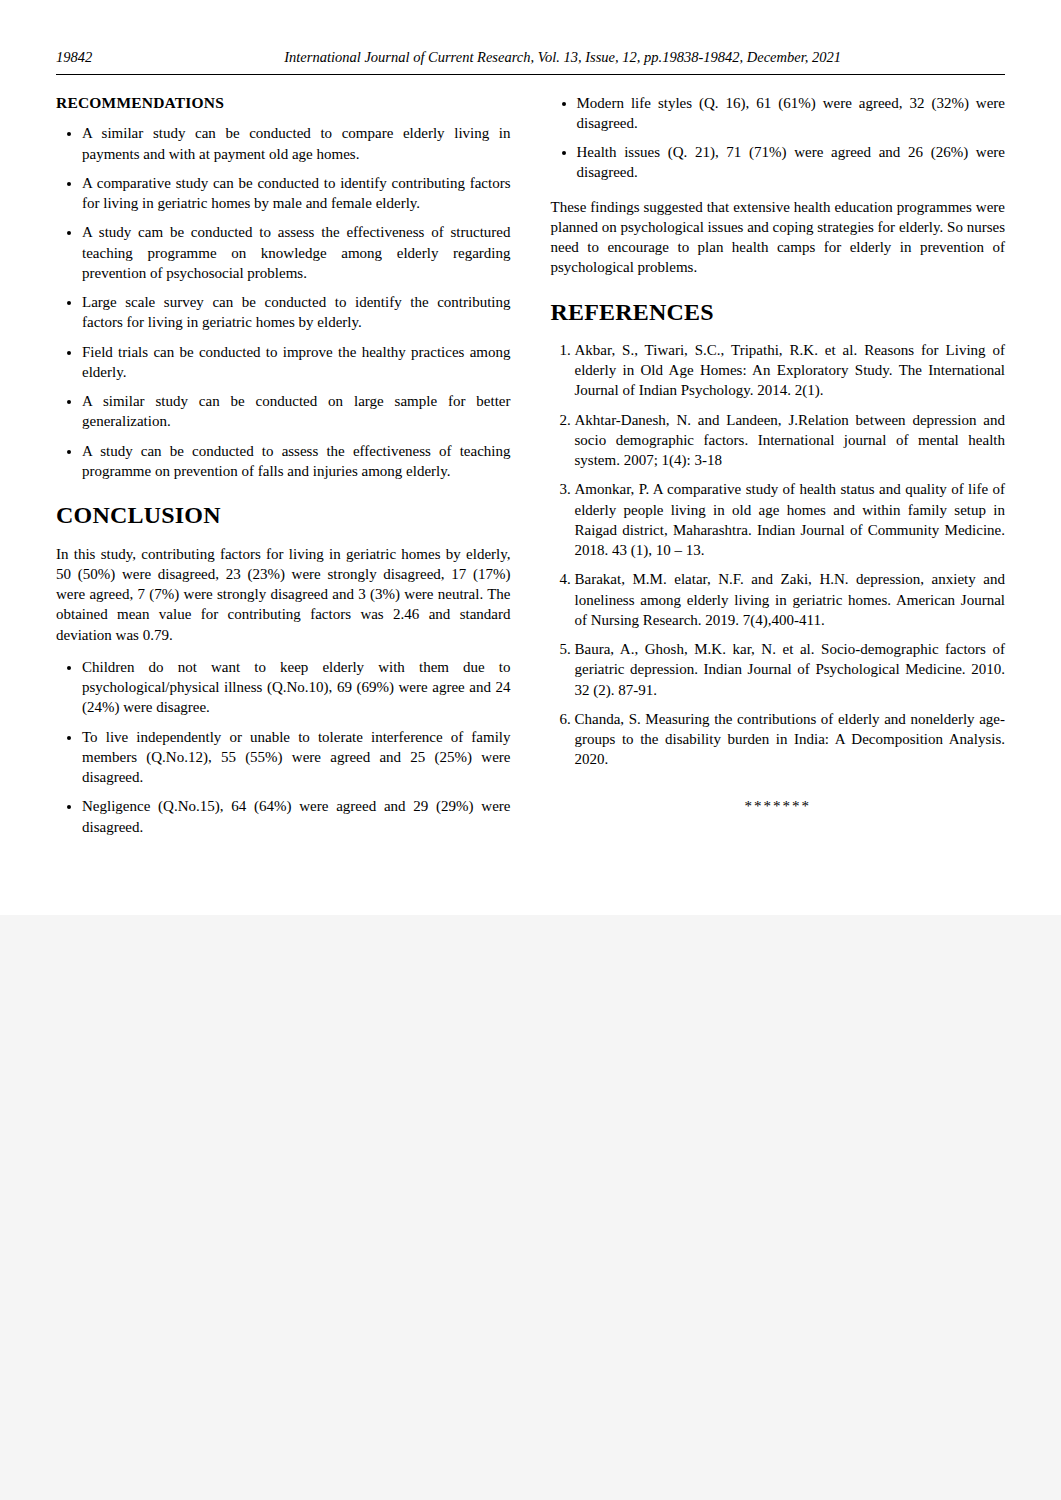19842 International Journal of Current Research, Vol. 13, Issue, 12, pp.19838-19842, December, 2021
RECOMMENDATIONS
A similar study can be conducted to compare elderly living in payments and with at payment old age homes.
A comparative study can be conducted to identify contributing factors for living in geriatric homes by male and female elderly.
A study cam be conducted to assess the effectiveness of structured teaching programme on knowledge among elderly regarding prevention of psychosocial problems.
Large scale survey can be conducted to identify the contributing factors for living in geriatric homes by elderly.
Field trials can be conducted to improve the healthy practices among elderly.
A similar study can be conducted on large sample for better generalization.
A study can be conducted to assess the effectiveness of teaching programme on prevention of falls and injuries among elderly.
CONCLUSION
In this study, contributing factors for living in geriatric homes by elderly, 50 (50%) were disagreed, 23 (23%) were strongly disagreed, 17 (17%) were agreed, 7 (7%) were strongly disagreed and 3 (3%) were neutral. The obtained mean value for contributing factors was 2.46 and standard deviation was 0.79.
Children do not want to keep elderly with them due to psychological/physical illness (Q.No.10), 69 (69%) were agree and 24 (24%) were disagree.
To live independently or unable to tolerate interference of family members (Q.No.12), 55 (55%) were agreed and 25 (25%) were disagreed.
Negligence (Q.No.15), 64 (64%) were agreed and 29 (29%) were disagreed.
Modern life styles (Q. 16), 61 (61%) were agreed, 32 (32%) were disagreed.
Health issues (Q. 21), 71 (71%) were agreed and 26 (26%) were disagreed.
These findings suggested that extensive health education programmes were planned on psychological issues and coping strategies for elderly. So nurses need to encourage to plan health camps for elderly in prevention of psychological problems.
REFERENCES
Akbar, S., Tiwari, S.C., Tripathi, R.K. et al. Reasons for Living of elderly in Old Age Homes: An Exploratory Study. The International Journal of Indian Psychology. 2014. 2(1).
Akhtar-Danesh, N. and Landeen, J.Relation between depression and socio demographic factors. International journal of mental health system. 2007; 1(4): 3-18
Amonkar, P. A comparative study of health status and quality of life of elderly people living in old age homes and within family setup in Raigad district, Maharashtra. Indian Journal of Community Medicine. 2018. 43 (1), 10 – 13.
Barakat, M.M. elatar, N.F. and Zaki, H.N. depression, anxiety and loneliness among elderly living in geriatric homes. American Journal of Nursing Research. 2019. 7(4),400-411.
Baura, A., Ghosh, M.K. kar, N. et al. Socio-demographic factors of geriatric depression. Indian Journal of Psychological Medicine. 2010. 32 (2). 87-91.
Chanda, S. Measuring the contributions of elderly and nonelderly age-groups to the disability burden in India: A Decomposition Analysis. 2020.
*******